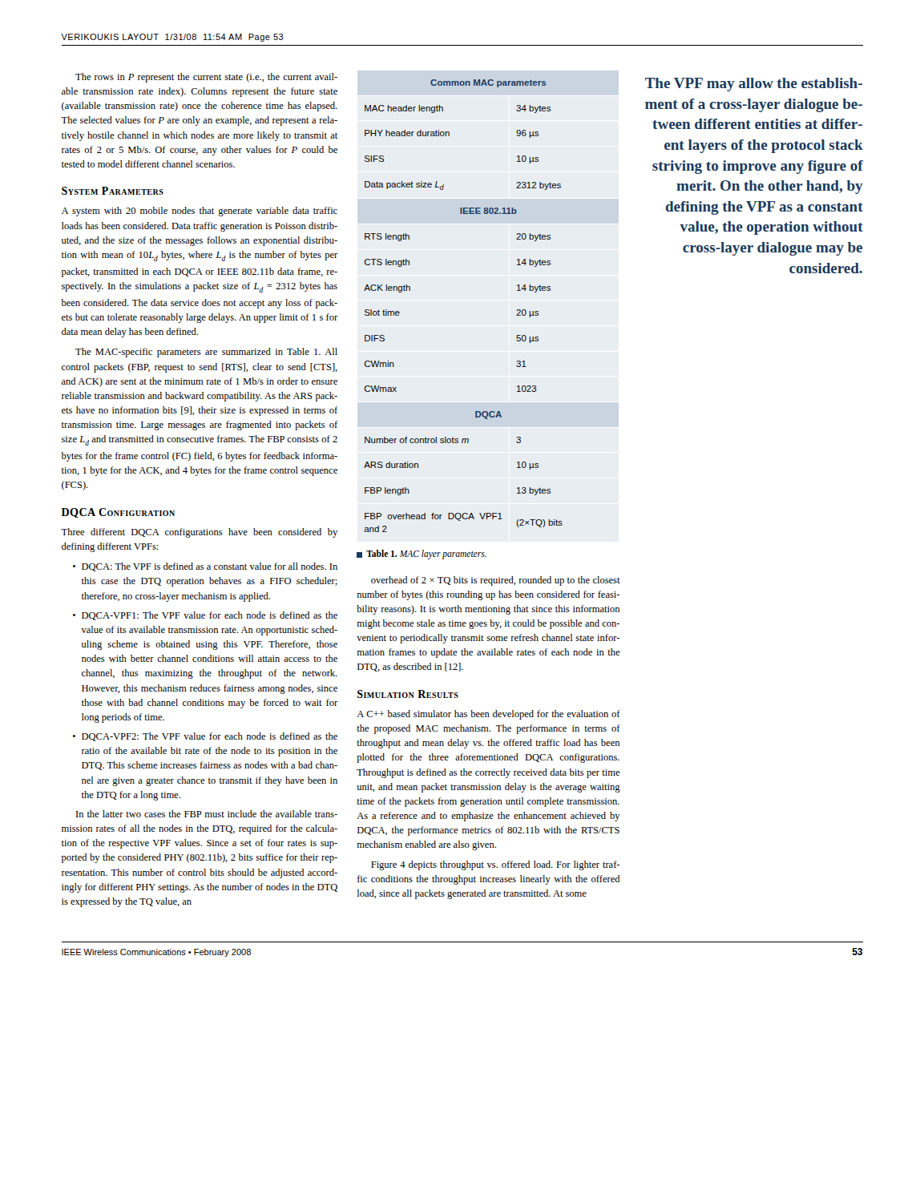VERIKOUKIS LAYOUT 1/31/08 11:54 AM Page 53
The rows in P represent the current state (i.e., the current available transmission rate index). Columns represent the future state (available transmission rate) once the coherence time has elapsed. The selected values for P are only an example, and represent a relatively hostile channel in which nodes are more likely to transmit at rates of 2 or 5 Mb/s. Of course, any other values for P could be tested to model different channel scenarios.
System Parameters
A system with 20 mobile nodes that generate variable data traffic loads has been considered. Data traffic generation is Poisson distributed, and the size of the messages follows an exponential distribution with mean of 10Ld bytes, where Ld is the number of bytes per packet, transmitted in each DQCA or IEEE 802.11b data frame, respectively. In the simulations a packet size of Ld = 2312 bytes has been considered. The data service does not accept any loss of packets but can tolerate reasonably large delays. An upper limit of 1 s for data mean delay has been defined.
The MAC-specific parameters are summarized in Table 1. All control packets (FBP, request to send [RTS], clear to send [CTS], and ACK) are sent at the minimum rate of 1 Mb/s in order to ensure reliable transmission and backward compatibility. As the ARS packets have no information bits [9], their size is expressed in terms of transmission time. Large messages are fragmented into packets of size Ld and transmitted in consecutive frames. The FBP consists of 2 bytes for the frame control (FC) field, 6 bytes for feedback information, 1 byte for the ACK, and 4 bytes for the frame control sequence (FCS).
DQCA Configuration
Three different DQCA configurations have been considered by defining different VPFs:
DQCA: The VPF is defined as a constant value for all nodes. In this case the DTQ operation behaves as a FIFO scheduler; therefore, no cross-layer mechanism is applied.
DQCA-VPF1: The VPF value for each node is defined as the value of its available transmission rate. An opportunistic scheduling scheme is obtained using this VPF. Therefore, those nodes with better channel conditions will attain access to the channel, thus maximizing the throughput of the network. However, this mechanism reduces fairness among nodes, since those with bad channel conditions may be forced to wait for long periods of time.
DQCA-VPF2: The VPF value for each node is defined as the ratio of the available bit rate of the node to its position in the DTQ. This scheme increases fairness as nodes with a bad channel are given a greater chance to transmit if they have been in the DTQ for a long time.
In the latter two cases the FBP must include the available transmission rates of all the nodes in the DTQ, required for the calculation of the respective VPF values. Since a set of four rates is supported by the considered PHY (802.11b), 2 bits suffice for their representation. This number of control bits should be adjusted accordingly for different PHY settings. As the number of nodes in the DTQ is expressed by the TQ value, an
| Common MAC parameters |
| --- |
| MAC header length | 34 bytes |
| PHY header duration | 96 µs |
| SIFS | 10 µs |
| Data packet size L d | 2312 bytes |
| IEEE 802.11b |
| RTS length | 20 bytes |
| CTS length | 14 bytes |
| ACK length | 14 bytes |
| Slot time | 20 µs |
| DIFS | 50 µs |
| CWmin | 31 |
| CWmax | 1023 |
| DQCA |
| Number of control slots m | 3 |
| ARS duration | 10 µs |
| FBP length | 13 bytes |
| FBP overhead for DQCA VPF1 and 2 | (2×TQ) bits |
Table 1. MAC layer parameters.
overhead of 2 × TQ bits is required, rounded up to the closest number of bytes (this rounding up has been considered for feasibility reasons). It is worth mentioning that since this information might become stale as time goes by, it could be possible and convenient to periodically transmit some refresh channel state information frames to update the available rates of each node in the DTQ, as described in [12].
Simulation Results
A C++ based simulator has been developed for the evaluation of the proposed MAC mechanism. The performance in terms of throughput and mean delay vs. the offered traffic load has been plotted for the three aforementioned DQCA configurations. Throughput is defined as the correctly received data bits per time unit, and mean packet transmission delay is the average waiting time of the packets from generation until complete transmission. As a reference and to emphasize the enhancement achieved by DQCA, the performance metrics of 802.11b with the RTS/CTS mechanism enabled are also given.
Figure 4 depicts throughput vs. offered load. For lighter traffic conditions the throughput increases linearly with the offered load, since all packets generated are transmitted. At some
The VPF may allow the establishment of a cross-layer dialogue between different entities at different layers of the protocol stack striving to improve any figure of merit. On the other hand, by defining the VPF as a constant value, the operation without cross-layer dialogue may be considered.
IEEE Wireless Communications • February 2008 53